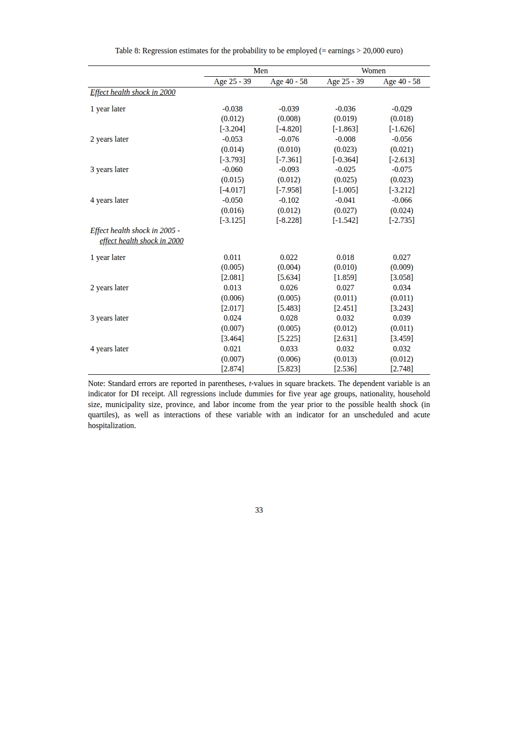Table 8: Regression estimates for the probability to be employed (= earnings > 20,000 euro)
| | Men | Women |
| --- | --- | --- |
| | Age 25 - 39 | Age 40 - 58 | Age 25 - 39 | Age 40 - 58 |
| Effect health shock in 2000 |
| 1 year later | -0.038 | -0.039 | -0.036 | -0.029 |
| | (0.012) | (0.008) | (0.019) | (0.018) |
| | [-3.204] | [-4.820] | [-1.863] | [-1.626] |
| 2 years later | -0.053 | -0.076 | -0.008 | -0.056 |
| | (0.014) | (0.010) | (0.023) | (0.021) |
| | [-3.793] | [-7.361] | [-0.364] | [-2.613] |
| 3 years later | -0.060 | -0.093 | -0.025 | -0.075 |
| | (0.015) | (0.012) | (0.025) | (0.023) |
| | [-4.017] | [-7.958] | [-1.005] | [-3.212] |
| 4 years later | -0.050 | -0.102 | -0.041 | -0.066 |
| | (0.016) | (0.012) | (0.027) | (0.024) |
| | [-3.125] | [-8.228] | [-1.542] | [-2.735] |
| Effect health shock in 2005 - effect health shock in 2000 |
| 1 year later | 0.011 | 0.022 | 0.018 | 0.027 |
| | (0.005) | (0.004) | (0.010) | (0.009) |
| | [2.081] | [5.634] | [1.859] | [3.058] |
| 2 years later | 0.013 | 0.026 | 0.027 | 0.034 |
| | (0.006) | (0.005) | (0.011) | (0.011) |
| | [2.017] | [5.483] | [2.451] | [3.243] |
| 3 years later | 0.024 | 0.028 | 0.032 | 0.039 |
| | (0.007) | (0.005) | (0.012) | (0.011) |
| | [3.464] | [5.225] | [2.631] | [3.459] |
| 4 years later | 0.021 | 0.033 | 0.032 | 0.032 |
| | (0.007) | (0.006) | (0.013) | (0.012) |
| | [2.874] | [5.823] | [2.536] | [2.748] |
Note: Standard errors are reported in parentheses, t-values in square brackets. The dependent variable is an indicator for DI receipt. All regressions include dummies for five year age groups, nationality, household size, municipality size, province, and labor income from the year prior to the possible health shock (in quartiles), as well as interactions of these variable with an indicator for an unscheduled and acute hospitalization.
33